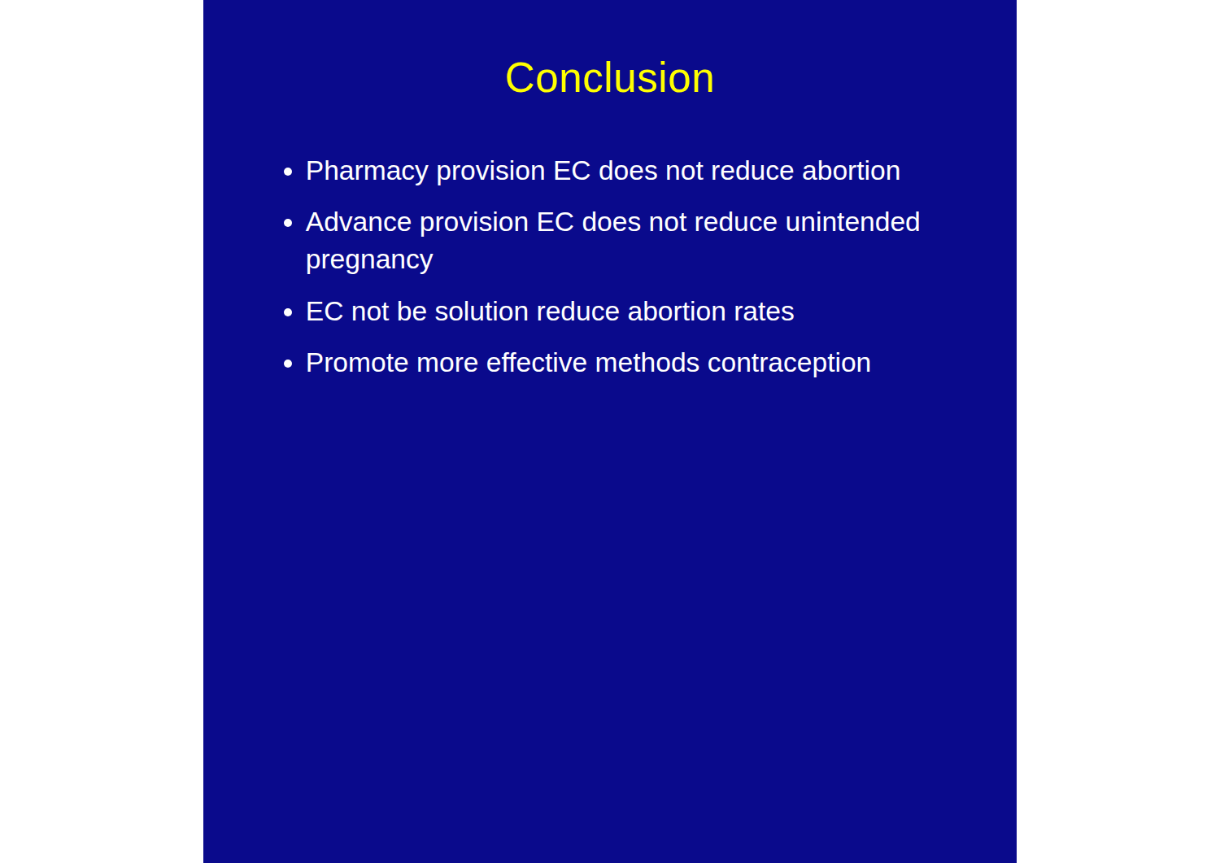Conclusion
Pharmacy provision EC does not reduce abortion
Advance provision EC does not reduce unintended pregnancy
EC not be solution reduce abortion rates
Promote more effective methods contraception